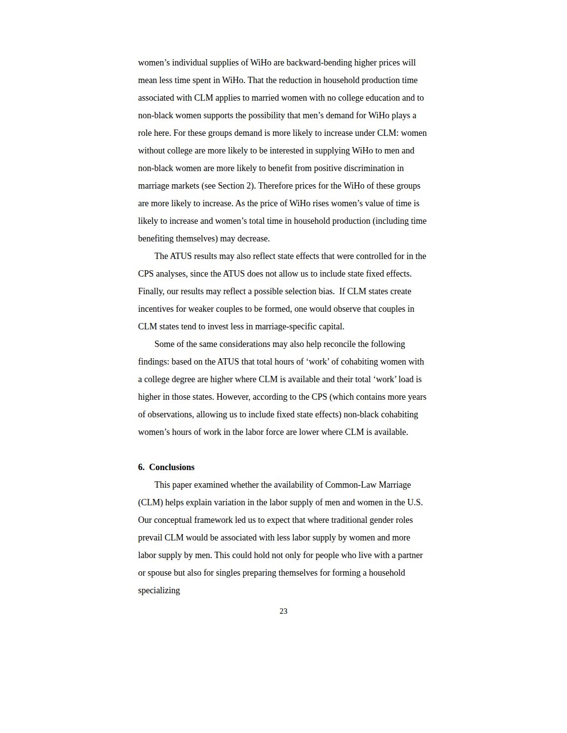women’s individual supplies of WiHo are backward-bending higher prices will mean less time spent in WiHo. That the reduction in household production time associated with CLM applies to married women with no college education and to non-black women supports the possibility that men’s demand for WiHo plays a role here. For these groups demand is more likely to increase under CLM: women without college are more likely to be interested in supplying WiHo to men and non-black women are more likely to benefit from positive discrimination in marriage markets (see Section 2). Therefore prices for the WiHo of these groups are more likely to increase. As the price of WiHo rises women’s value of time is likely to increase and women’s total time in household production (including time benefiting themselves) may decrease.
The ATUS results may also reflect state effects that were controlled for in the CPS analyses, since the ATUS does not allow us to include state fixed effects. Finally, our results may reflect a possible selection bias. If CLM states create incentives for weaker couples to be formed, one would observe that couples in CLM states tend to invest less in marriage-specific capital.
Some of the same considerations may also help reconcile the following findings: based on the ATUS that total hours of ‘work’ of cohabiting women with a college degree are higher where CLM is available and their total ‘work’ load is higher in those states. However, according to the CPS (which contains more years of observations, allowing us to include fixed state effects) non-black cohabiting women’s hours of work in the labor force are lower where CLM is available.
6. Conclusions
This paper examined whether the availability of Common-Law Marriage (CLM) helps explain variation in the labor supply of men and women in the U.S. Our conceptual framework led us to expect that where traditional gender roles prevail CLM would be associated with less labor supply by women and more labor supply by men. This could hold not only for people who live with a partner or spouse but also for singles preparing themselves for forming a household specializing
23